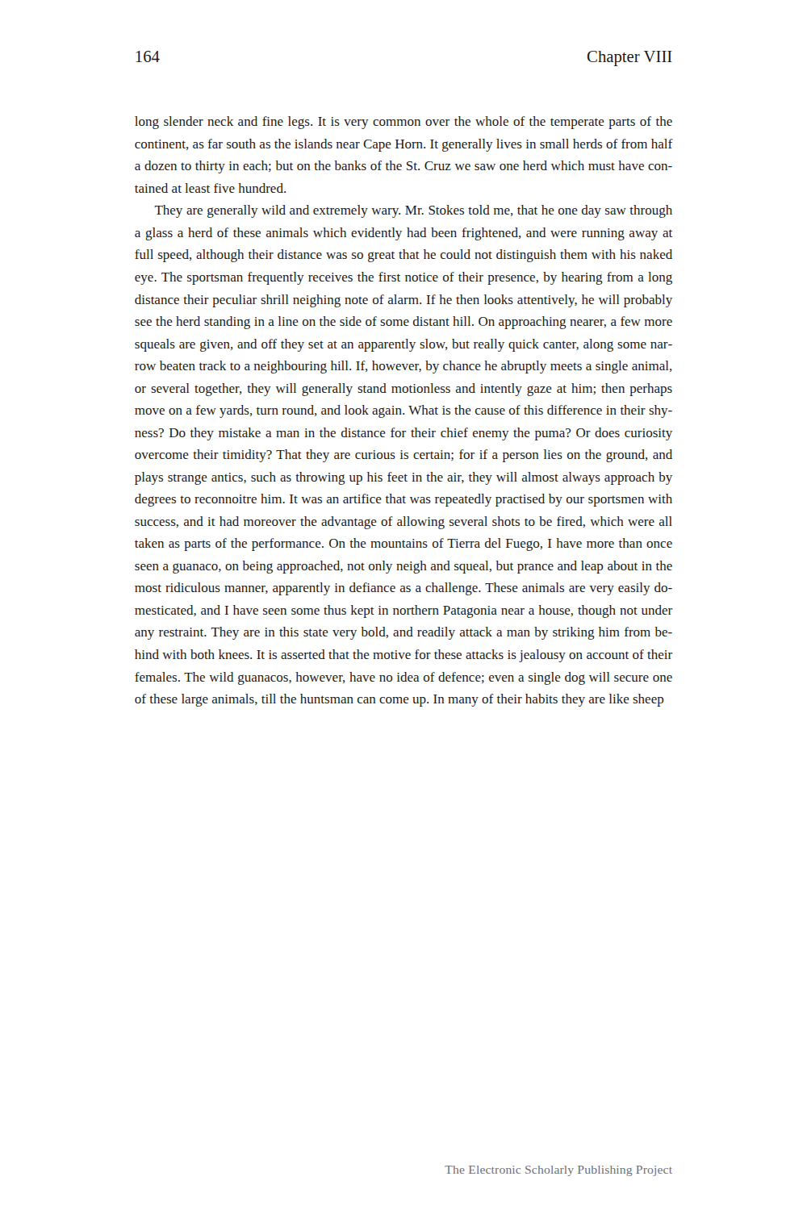164 Chapter VIII
long slender neck and fine legs. It is very common over the whole of the temperate parts of the continent, as far south as the islands near Cape Horn. It generally lives in small herds of from half a dozen to thirty in each; but on the banks of the St. Cruz we saw one herd which must have contained at least five hundred.
They are generally wild and extremely wary. Mr. Stokes told me, that he one day saw through a glass a herd of these animals which evidently had been frightened, and were running away at full speed, although their distance was so great that he could not distinguish them with his naked eye. The sportsman frequently receives the first notice of their presence, by hearing from a long distance their peculiar shrill neighing note of alarm. If he then looks attentively, he will probably see the herd standing in a line on the side of some distant hill. On approaching nearer, a few more squeals are given, and off they set at an apparently slow, but really quick canter, along some narrow beaten track to a neighbouring hill. If, however, by chance he abruptly meets a single animal, or several together, they will generally stand motionless and intently gaze at him; then perhaps move on a few yards, turn round, and look again. What is the cause of this difference in their shyness? Do they mistake a man in the distance for their chief enemy the puma? Or does curiosity overcome their timidity? That they are curious is certain; for if a person lies on the ground, and plays strange antics, such as throwing up his feet in the air, they will almost always approach by degrees to reconnoitre him. It was an artifice that was repeatedly practised by our sportsmen with success, and it had moreover the advantage of allowing several shots to be fired, which were all taken as parts of the performance. On the mountains of Tierra del Fuego, I have more than once seen a guanaco, on being approached, not only neigh and squeal, but prance and leap about in the most ridiculous manner, apparently in defiance as a challenge. These animals are very easily domesticated, and I have seen some thus kept in northern Patagonia near a house, though not under any restraint. They are in this state very bold, and readily attack a man by striking him from behind with both knees. It is asserted that the motive for these attacks is jealousy on account of their females. The wild guanacos, however, have no idea of defence; even a single dog will secure one of these large animals, till the huntsman can come up. In many of their habits they are like sheep
The Electronic Scholarly Publishing Project